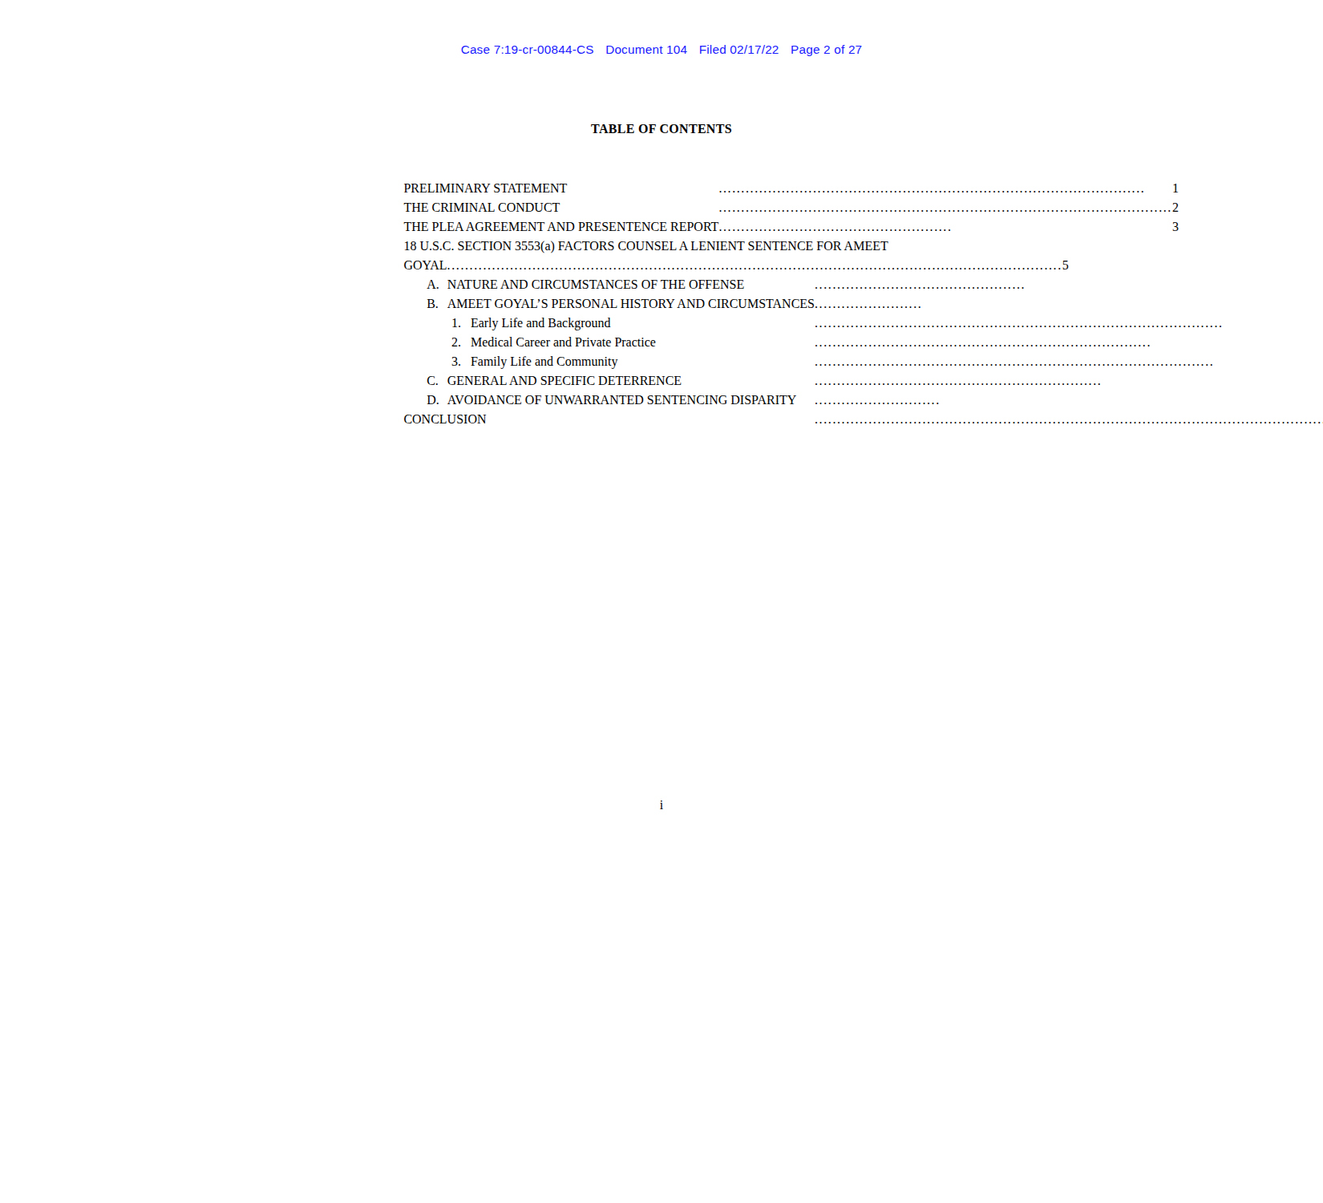Case 7:19-cr-00844-CS Document 104 Filed 02/17/22 Page 2 of 27
TABLE OF CONTENTS
| PRELIMINARY STATEMENT | ............................................................................................... | 1 |
| THE CRIMINAL CONDUCT | ..................................................................................................... | 2 |
| THE PLEA AGREEMENT AND PRESENTENCE REPORT | .................................................... | 3 |
| 18 U.S.C. SECTION 3553(a) FACTORS COUNSEL A LENIENT SENTENCE FOR AMEET |
| GOYAL | ......................................................................................................................................... | 5 |
| A. NATURE AND CIRCUMSTANCES OF THE OFFENSE | ............................................... | 7 |
| B. AMEET GOYAL’S PERSONAL HISTORY AND CIRCUMSTANCES | ........................ | 9 |
| 1. Early Life and Background | ........................................................................................... | 10 |
| 2. Medical Career and Private Practice | ........................................................................... | 11 |
| 3. Family Life and Community | ......................................................................................... | 15 |
| C. GENERAL AND SPECIFIC DETERRENCE | ................................................................ | 18 |
| D. AVOIDANCE OF UNWARRANTED SENTENCING DISPARITY | ............................ | 20 |
| CONCLUSION | ............................................................................................................................. | 23 |
i